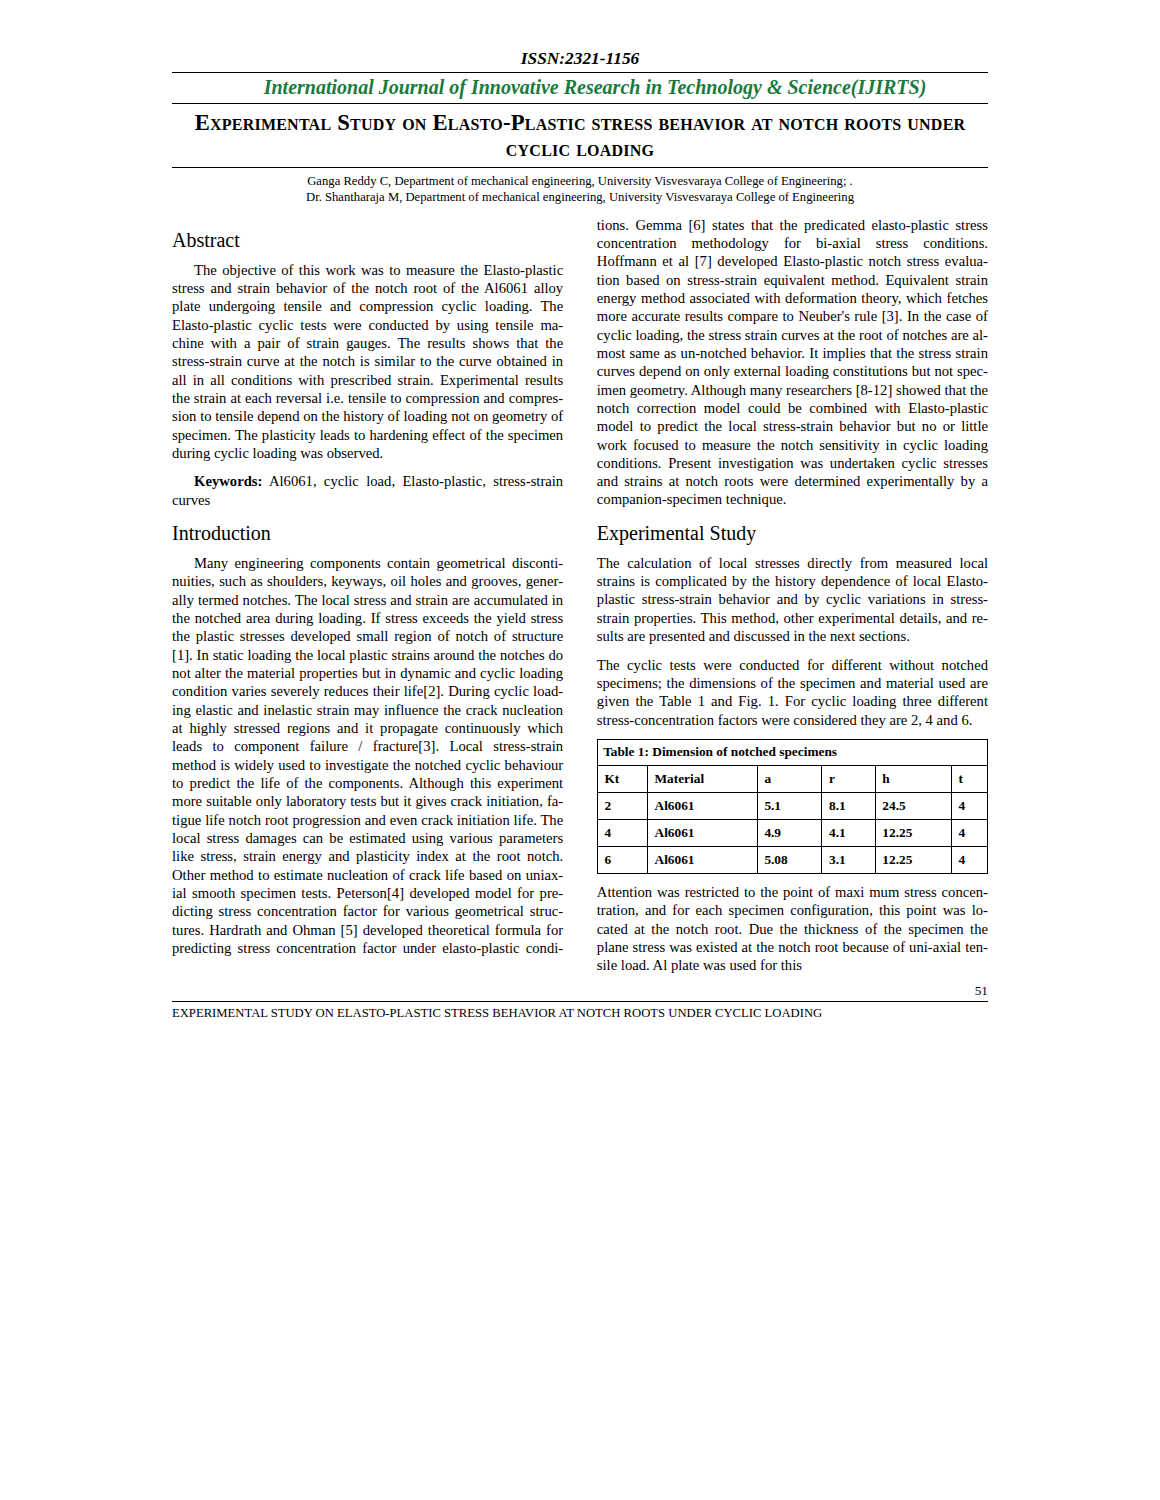ISSN:2321-1156
International Journal of Innovative Research in Technology & Science(IJIRTS)
Experimental Study on Elasto-Plastic stress behavior at notch roots under cyclic loading
Ganga Reddy C, Department of mechanical engineering, University Visvesvaraya College of Engineering; .
Dr. Shantharaja M, Department of mechanical engineering, University Visvesvaraya College of Engineering
Abstract
The objective of this work was to measure the Elasto-plastic stress and strain behavior of the notch root of the Al6061 alloy plate undergoing tensile and compression cyclic loading. The Elasto-plastic cyclic tests were conducted by using tensile machine with a pair of strain gauges. The results shows that the stress-strain curve at the notch is similar to the curve obtained in all in all conditions with prescribed strain. Experimental results the strain at each reversal i.e. tensile to compression and compression to tensile depend on the history of loading not on geometry of specimen. The plasticity leads to hardening effect of the specimen during cyclic loading was observed.
Keywords: Al6061, cyclic load, Elasto-plastic, stress-strain curves
Introduction
Many engineering components contain geometrical discontinuities, such as shoulders, keyways, oil holes and grooves, generally termed notches. The local stress and strain are accumulated in the notched area during loading. If stress exceeds the yield stress the plastic stresses developed small region of notch of structure [1]. In static loading the local plastic strains around the notches do not alter the material properties but in dynamic and cyclic loading condition varies severely reduces their life[2]. During cyclic loading elastic and inelastic strain may influence the crack nucleation at highly stressed regions and it propagate continuously which leads to component failure / fracture[3]. Local stress-strain method is widely used to investigate the notched cyclic behaviour to predict the life of the components. Although this experiment more suitable only laboratory tests but it gives crack initiation, fatigue life notch root progression and even crack initiation life. The local stress damages can be estimated using various parameters like stress, strain energy and plasticity index at the root notch. Other method to estimate nucleation of crack life based on uniaxial smooth specimen tests. Peterson[4] developed model for predicting stress concentration factor for various geometrical structures. Hardrath and Ohman [5] developed theoretical formula for predicting stress concentration factor under elasto-plastic conditions. Gemma [6] states that the predicated elasto-plastic stress concentration methodology for bi-axial stress conditions. Hoffmann et al [7] developed Elasto-plastic notch stress evaluation based on stress-strain equivalent method. Equivalent strain energy method associated with deformation theory, which fetches more accurate results compare to Neuber's rule [3]. In the case of cyclic loading, the stress strain curves at the root of notches are almost same as un-notched behavior. It implies that the stress strain curves depend on only external loading constitutions but not specimen geometry. Although many researchers [8-12] showed that the notch correction model could be combined with Elasto-plastic model to predict the local stress-strain behavior but no or little work focused to measure the notch sensitivity in cyclic loading conditions. Present investigation was undertaken cyclic stresses and strains at notch roots were determined experimentally by a companion-specimen technique.
Experimental Study
The calculation of local stresses directly from measured local strains is complicated by the history dependence of local Elasto-plastic stress-strain behavior and by cyclic variations in stress-strain properties. This method, other experimental details, and results are presented and discussed in the next sections.
The cyclic tests were conducted for different without notched specimens; the dimensions of the specimen and material used are given the Table 1 and Fig. 1. For cyclic loading three different stress-concentration factors were considered they are 2, 4 and 6.
Table 1: Dimension of notched specimens
| Kt | Material | a | r | h | t |
| --- | --- | --- | --- | --- | --- |
| 2 | Al6061 | 5.1 | 8.1 | 24.5 | 4 |
| 4 | Al6061 | 4.9 | 4.1 | 12.25 | 4 |
| 6 | Al6061 | 5.08 | 3.1 | 12.25 | 4 |
Attention was restricted to the point of maxi mum stress concentration, and for each specimen configuration, this point was located at the notch root. Due the thickness of the specimen the plane stress was existed at the notch root because of uni-axial tensile load. Al plate was used for this
51
EXPERIMENTAL STUDY ON ELASTO-PLASTIC STRESS BEHAVIOR AT NOTCH ROOTS UNDER CYCLIC LOADING